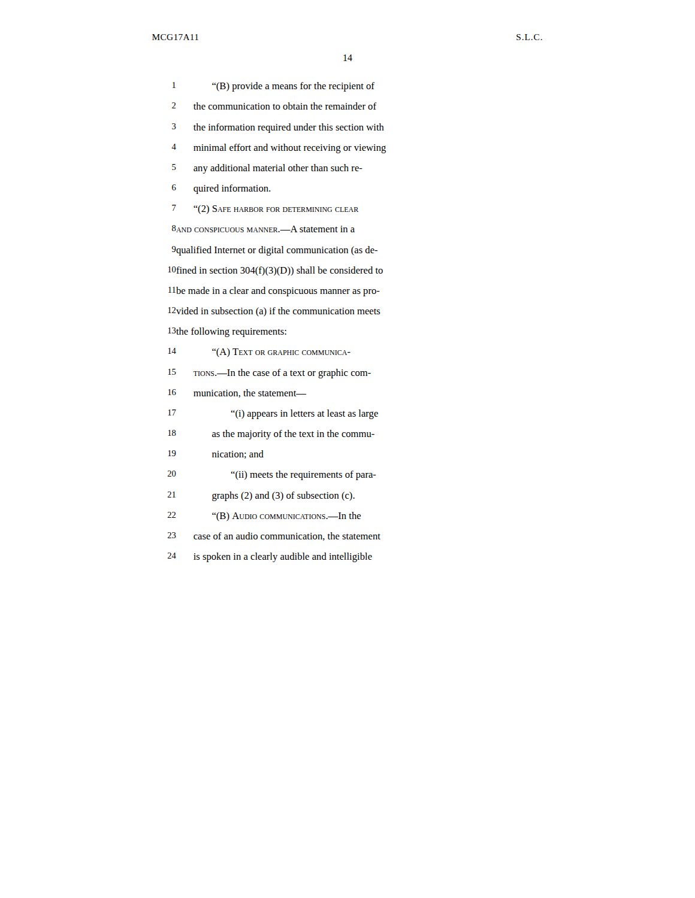MCG17A11 S.L.C.
14
| 1 | “(B) provide a means for the recipient of |
| 2 | the communication to obtain the remainder of |
| 3 | the information required under this section with |
| 4 | minimal effort and without receiving or viewing |
| 5 | any additional material other than such re- |
| 6 | quired information. |
| 7 | “(2) Safe harbor for determining clear |
| 8 | and conspicuous manner .—A statement in a |
| 9 | qualified Internet or digital communication (as de- |
| 10 | fined in section 304(f)(3)(D)) shall be considered to |
| 11 | be made in a clear and conspicuous manner as pro- |
| 12 | vided in subsection (a) if the communication meets |
| 13 | the following requirements: |
| 14 | “(A) Text or graphic communica- |
| 15 | tions .—In the case of a text or graphic com- |
| 16 | munication, the statement— |
| 17 | “(i) appears in letters at least as large |
| 18 | as the majority of the text in the commu- |
| 19 | nication; and |
| 20 | “(ii) meets the requirements of para- |
| 21 | graphs (2) and (3) of subsection (c). |
| 22 | “(B) Audio communications .—In the |
| 23 | case of an audio communication, the statement |
| 24 | is spoken in a clearly audible and intelligible |